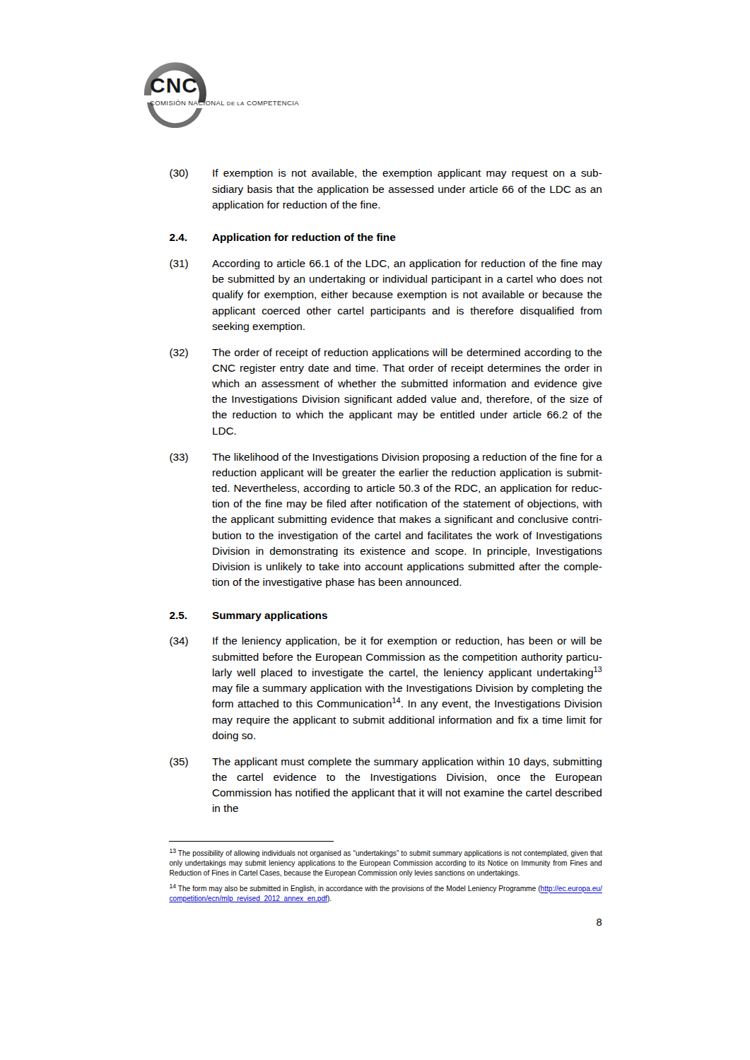CNC COMISIÓN NACIONAL DE LA COMPETENCIA
(30) If exemption is not available, the exemption applicant may request on a subsidiary basis that the application be assessed under article 66 of the LDC as an application for reduction of the fine.
2.4. Application for reduction of the fine
(31) According to article 66.1 of the LDC, an application for reduction of the fine may be submitted by an undertaking or individual participant in a cartel who does not qualify for exemption, either because exemption is not available or because the applicant coerced other cartel participants and is therefore disqualified from seeking exemption.
(32) The order of receipt of reduction applications will be determined according to the CNC register entry date and time. That order of receipt determines the order in which an assessment of whether the submitted information and evidence give the Investigations Division significant added value and, therefore, of the size of the reduction to which the applicant may be entitled under article 66.2 of the LDC.
(33) The likelihood of the Investigations Division proposing a reduction of the fine for a reduction applicant will be greater the earlier the reduction application is submitted. Nevertheless, according to article 50.3 of the RDC, an application for reduction of the fine may be filed after notification of the statement of objections, with the applicant submitting evidence that makes a significant and conclusive contribution to the investigation of the cartel and facilitates the work of Investigations Division in demonstrating its existence and scope. In principle, Investigations Division is unlikely to take into account applications submitted after the completion of the investigative phase has been announced.
2.5. Summary applications
(34) If the leniency application, be it for exemption or reduction, has been or will be submitted before the European Commission as the competition authority particularly well placed to investigate the cartel, the leniency applicant undertaking13 may file a summary application with the Investigations Division by completing the form attached to this Communication14. In any event, the Investigations Division may require the applicant to submit additional information and fix a time limit for doing so.
(35) The applicant must complete the summary application within 10 days, submitting the cartel evidence to the Investigations Division, once the European Commission has notified the applicant that it will not examine the cartel described in the
13 The possibility of allowing individuals not organised as “undertakings” to submit summary applications is not contemplated, given that only undertakings may submit leniency applications to the European Commission according to its Notice on Immunity from Fines and Reduction of Fines in Cartel Cases, because the European Commission only levies sanctions on undertakings.
14 The form may also be submitted in English, in accordance with the provisions of the Model Leniency Programme (http://ec.europa.eu/competition/ecn/mlp_revised_2012_annex_en.pdf).
8